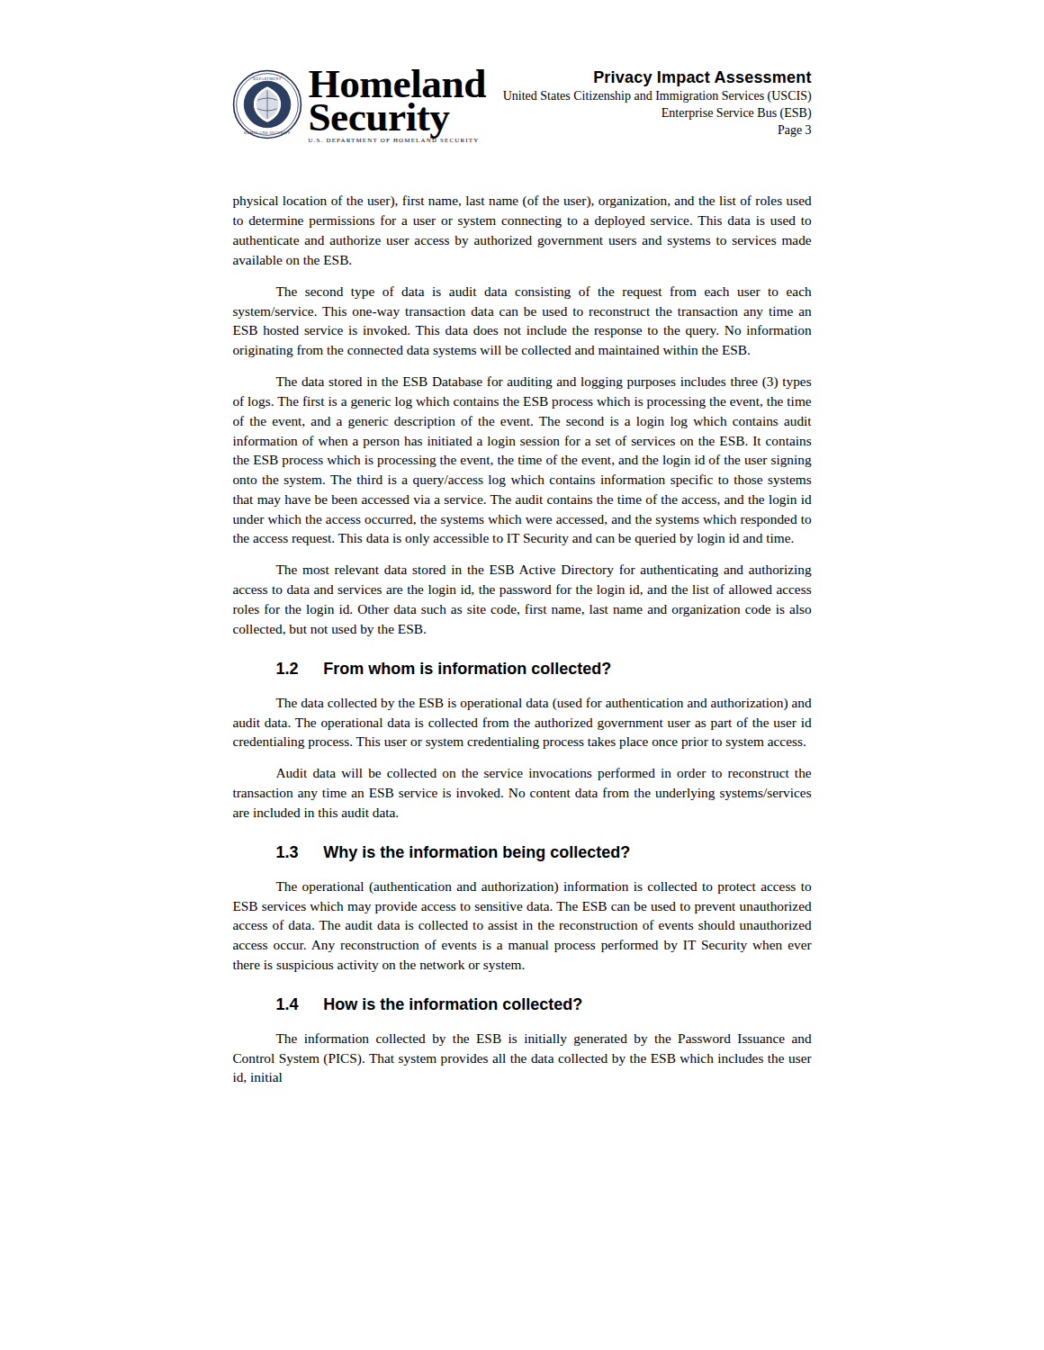DEPARTMENT HOMELAND SECURITY
Homeland Security U.S. DEPARTMENT OF HOMELAND SECURITY
Privacy Impact Assessment
United States Citizenship and Immigration Services (USCIS)
Enterprise Service Bus (ESB)
Page 3
physical location of the user), first name, last name (of the user), organization, and the list of roles used to determine permissions for a user or system connecting to a deployed service. This data is used to authenticate and authorize user access by authorized government users and systems to services made available on the ESB.
The second type of data is audit data consisting of the request from each user to each system/service. This one-way transaction data can be used to reconstruct the transaction any time an ESB hosted service is invoked. This data does not include the response to the query. No information originating from the connected data systems will be collected and maintained within the ESB.
The data stored in the ESB Database for auditing and logging purposes includes three (3) types of logs. The first is a generic log which contains the ESB process which is processing the event, the time of the event, and a generic description of the event. The second is a login log which contains audit information of when a person has initiated a login session for a set of services on the ESB. It contains the ESB process which is processing the event, the time of the event, and the login id of the user signing onto the system. The third is a query/access log which contains information specific to those systems that may have be been accessed via a service. The audit contains the time of the access, and the login id under which the access occurred, the systems which were accessed, and the systems which responded to the access request. This data is only accessible to IT Security and can be queried by login id and time.
The most relevant data stored in the ESB Active Directory for authenticating and authorizing access to data and services are the login id, the password for the login id, and the list of allowed access roles for the login id. Other data such as site code, first name, last name and organization code is also collected, but not used by the ESB.
1.2 From whom is information collected?
The data collected by the ESB is operational data (used for authentication and authorization) and audit data. The operational data is collected from the authorized government user as part of the user id credentialing process. This user or system credentialing process takes place once prior to system access.
Audit data will be collected on the service invocations performed in order to reconstruct the transaction any time an ESB service is invoked. No content data from the underlying systems/services are included in this audit data.
1.3 Why is the information being collected?
The operational (authentication and authorization) information is collected to protect access to ESB services which may provide access to sensitive data. The ESB can be used to prevent unauthorized access of data. The audit data is collected to assist in the reconstruction of events should unauthorized access occur. Any reconstruction of events is a manual process performed by IT Security when ever there is suspicious activity on the network or system.
1.4 How is the information collected?
The information collected by the ESB is initially generated by the Password Issuance and Control System (PICS). That system provides all the data collected by the ESB which includes the user id, initial